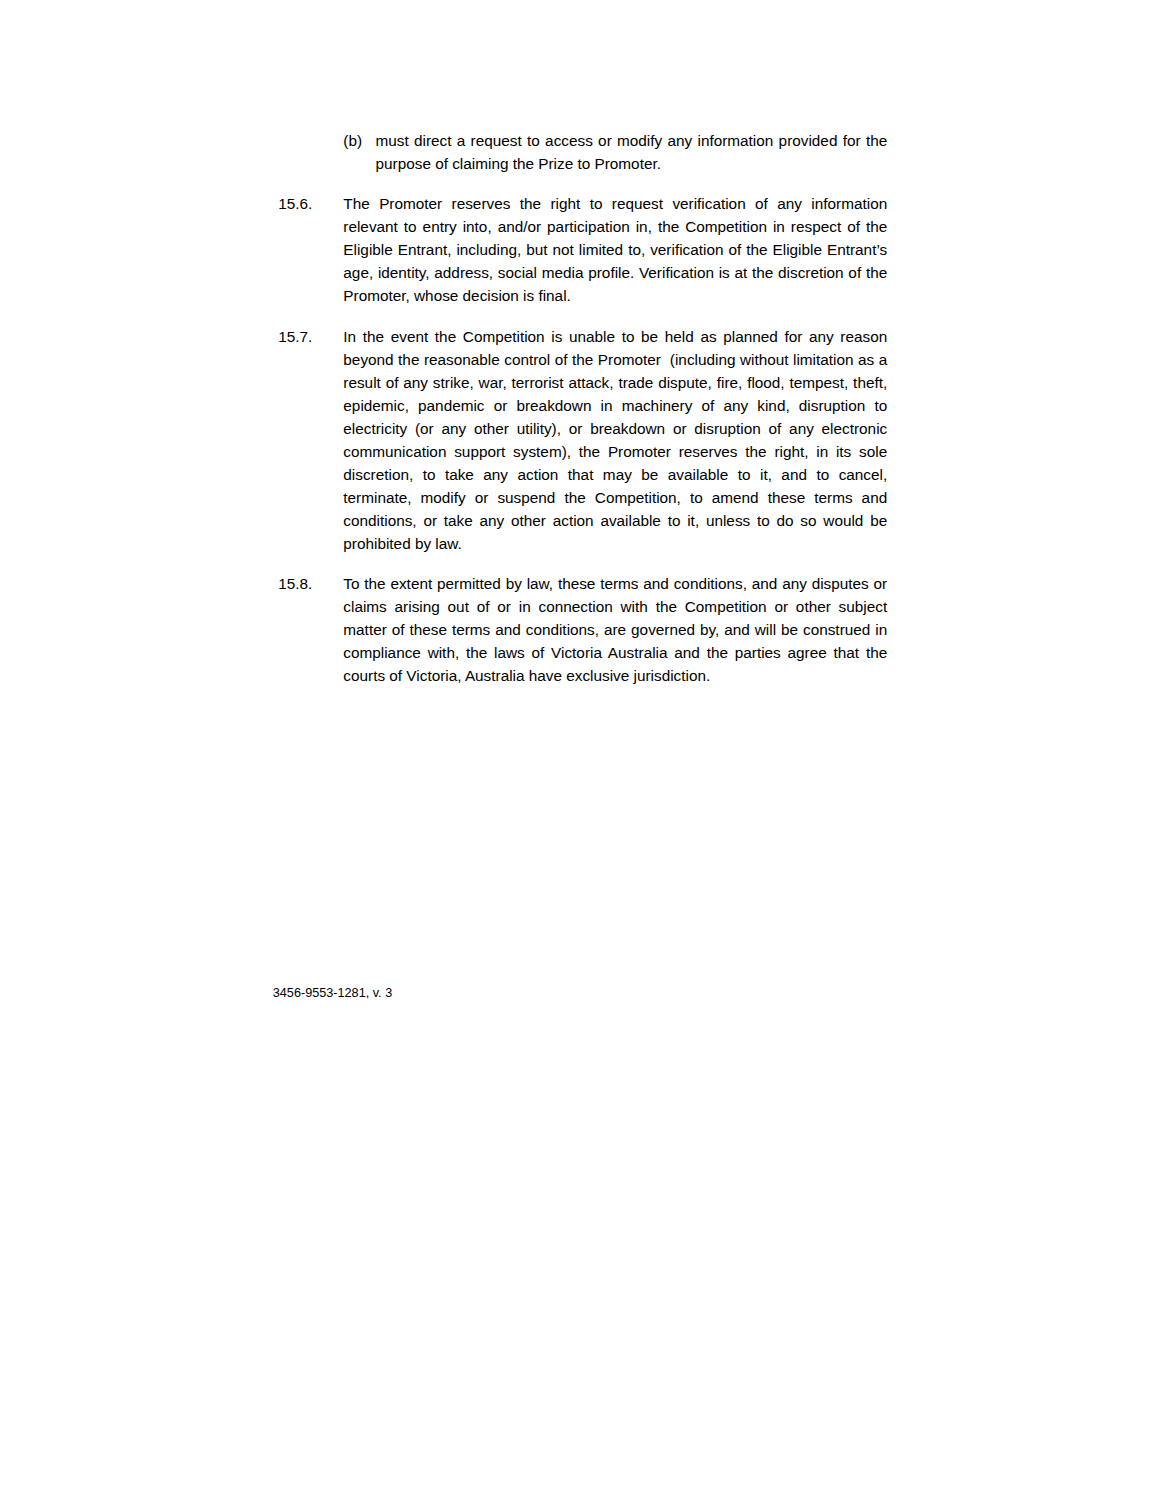(b)
must direct a request to access or modify any information provided for the purpose of claiming the Prize to Promoter.
15.6.
The Promoter reserves the right to request verification of any information relevant to entry into, and/or participation in, the Competition in respect of the Eligible Entrant, including, but not limited to, verification of the Eligible Entrant’s age, identity, address, social media profile. Verification is at the discretion of the Promoter, whose decision is final.
15.7.
In the event the Competition is unable to be held as planned for any reason beyond the reasonable control of the Promoter (including without limitation as a result of any strike, war, terrorist attack, trade dispute, fire, flood, tempest, theft, epidemic, pandemic or breakdown in machinery of any kind, disruption to electricity (or any other utility), or breakdown or disruption of any electronic communication support system), the Promoter reserves the right, in its sole discretion, to take any action that may be available to it, and to cancel, terminate, modify or suspend the Competition, to amend these terms and conditions, or take any other action available to it, unless to do so would be prohibited by law.
15.8.
To the extent permitted by law, these terms and conditions, and any disputes or claims arising out of or in connection with the Competition or other subject matter of these terms and conditions, are governed by, and will be construed in compliance with, the laws of Victoria Australia and the parties agree that the courts of Victoria, Australia have exclusive jurisdiction.
3456-9553-1281, v. 3